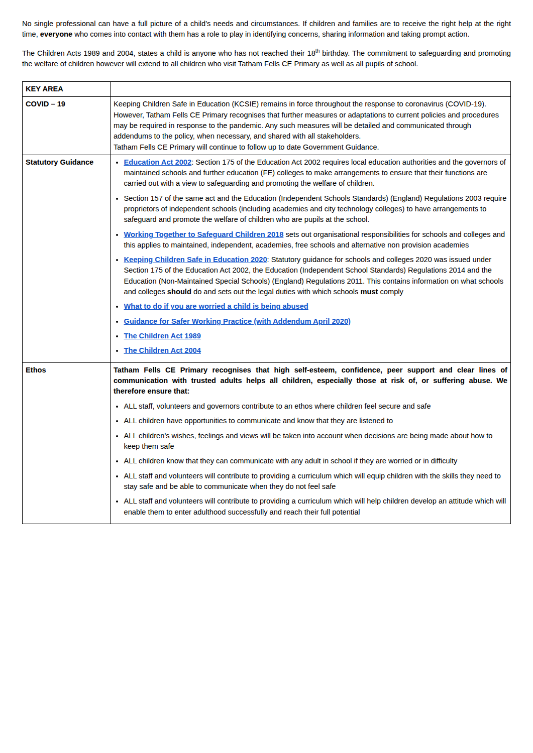No single professional can have a full picture of a child’s needs and circumstances. If children and families are to receive the right help at the right time, everyone who comes into contact with them has a role to play in identifying concerns, sharing information and taking prompt action.
The Children Acts 1989 and 2004, states a child is anyone who has not reached their 18th birthday. The commitment to safeguarding and promoting the welfare of children however will extend to all children who visit Tatham Fells CE Primary as well as all pupils of school.
| KEY AREA | |
| --- | --- |
| COVID – 19 | Keeping Children Safe in Education (KCSIE) remains in force throughout the response to coronavirus (COVID-19). However, Tatham Fells CE Primary recognises that further measures or adaptations to current policies and procedures may be required in response to the pandemic. Any such measures will be detailed and communicated through addendums to the policy, when necessary, and shared with all stakeholders. Tatham Fells CE Primary will continue to follow up to date Government Guidance. |
| Statutory Guidance | Education Act 2002 : Section 175 of the Education Act 2002 requires local education authorities and the governors of maintained schools and further education (FE) colleges to make arrangements to ensure that their functions are carried out with a view to safeguarding and promoting the welfare of children. Section 157 of the same act and the Education (Independent Schools Standards) (England) Regulations 2003 require proprietors of independent schools (including academies and city technology colleges) to have arrangements to safeguard and promote the welfare of children who are pupils at the school. Working Together to Safeguard Children 2018 sets out organisational responsibilities for schools and colleges and this applies to maintained, independent, academies, free schools and alternative non provision academies Keeping Children Safe in Education 2020 : Statutory guidance for schools and colleges 2020 was issued under Section 175 of the Education Act 2002, the Education (Independent School Standards) Regulations 2014 and the Education (Non-Maintained Special Schools) (England) Regulations 2011. This contains information on what schools and colleges should do and sets out the legal duties with which schools must comply What to do if you are worried a child is being abused Guidance for Safer Working Practice (with Addendum April 2020) The Children Act 1989 The Children Act 2004 |
| Ethos | Tatham Fells CE Primary recognises that high self-esteem, confidence, peer support and clear lines of communication with trusted adults helps all children, especially those at risk of, or suffering abuse. We therefore ensure that: ALL staff, volunteers and governors contribute to an ethos where children feel secure and safe ALL children have opportunities to communicate and know that they are listened to ALL children's wishes, feelings and views will be taken into account when decisions are being made about how to keep them safe ALL children know that they can communicate with any adult in school if they are worried or in difficulty ALL staff and volunteers will contribute to providing a curriculum which will equip children with the skills they need to stay safe and be able to communicate when they do not feel safe ALL staff and volunteers will contribute to providing a curriculum which will help children develop an attitude which will enable them to enter adulthood successfully and reach their full potential |